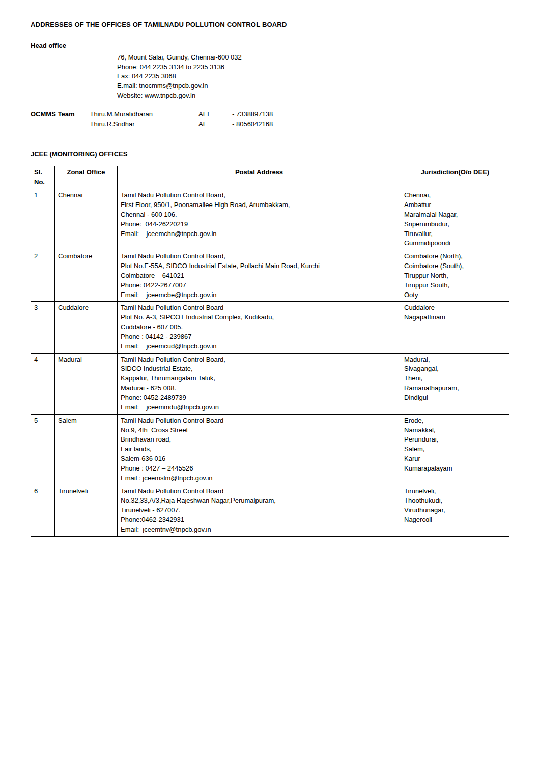ADDRESSES OF THE OFFICES OF TAMILNADU POLLUTION CONTROL BOARD
Head office
76, Mount Salai, Guindy, Chennai-600 032
Phone: 044 2235 3134 to 2235 3136
Fax: 044 2235 3068
E.mail: tnocmms@tnpcb.gov.in
Website: www.tnpcb.gov.in
| OCMMS Team | Thiru.M.Muralidharan | AEE | - 7338897138 |
| | Thiru.R.Sridhar | AE | - 8056042168 |
JCEE (MONITORING) OFFICES
| Sl. No. | Zonal Office | Postal Address | Jurisdiction(O/o DEE) |
| --- | --- | --- | --- |
| 1 | Chennai | Tamil Nadu Pollution Control Board, First Floor, 950/1, Poonamallee High Road, Arumbakkam, Chennai - 600 106. Phone: 044-26220219 Email: jceemchn@tnpcb.gov.in | Chennai, Ambattur Maraimalai Nagar, Sriperumbudur, Tiruvallur, Gummidipoondi |
| 2 | Coimbatore | Tamil Nadu Pollution Control Board, Plot No.E-55A, SIDCO Industrial Estate, Pollachi Main Road, Kurchi Coimbatore – 641021 Phone: 0422-2677007 Email: jceemcbe@tnpcb.gov.in | Coimbatore (North), Coimbatore (South), Tiruppur North, Tiruppur South, Ooty |
| 3 | Cuddalore | Tamil Nadu Pollution Control Board Plot No. A-3, SIPCOT Industrial Complex, Kudikadu, Cuddalore - 607 005. Phone : 04142 - 239867 Email: jceemcud@tnpcb.gov.in | Cuddalore Nagapattinam |
| 4 | Madurai | Tamil Nadu Pollution Control Board, SIDCO Industrial Estate, Kappalur, Thirumangalam Taluk, Madurai - 625 008. Phone: 0452-2489739 Email: jceemmdu@tnpcb.gov.in | Madurai, Sivagangai, Theni, Ramanathapuram, Dindigul |
| 5 | Salem | Tamil Nadu Pollution Control Board No.9, 4th Cross Street Brindhavan road, Fair lands, Salem-636 016 Phone : 0427 – 2445526 Email : jceemslm@tnpcb.gov.in | Erode, Namakkal, Perundurai, Salem, Karur Kumarapalayam |
| 6 | Tirunelveli | Tamil Nadu Pollution Control Board No.32,33,A/3,Raja Rajeshwari Nagar,Perumalpuram, Tirunelveli - 627007. Phone:0462-2342931 Email: jceemtnv@tnpcb.gov.in | Tirunelveli, Thoothukudi, Virudhunagar, Nagercoil |